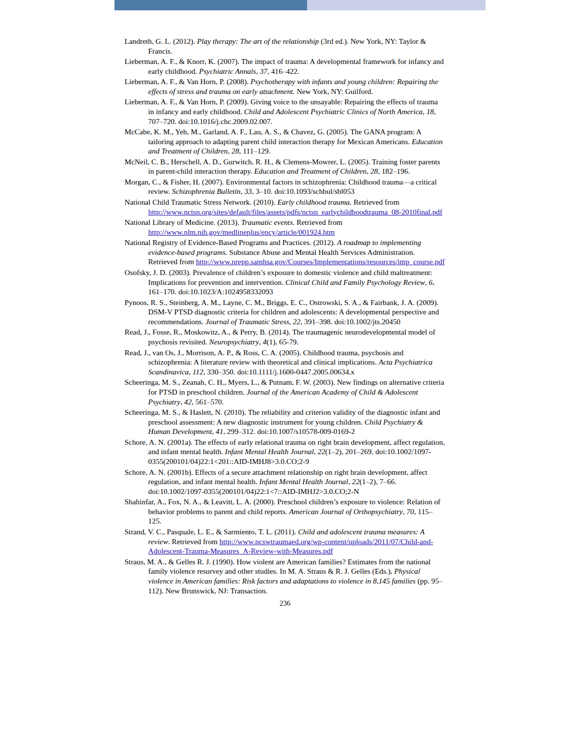Landreth, G. L. (2012). Play therapy: The art of the relationship (3rd ed.). New York, NY: Taylor & Francis.
Lieberman, A. F., & Knorr, K. (2007). The impact of trauma: A developmental framework for infancy and early childhood. Psychiatric Annals, 37, 416–422.
Lieberman, A. F., & Van Horn, P. (2008). Psychotherapy with infants and young children: Repairing the effects of stress and trauma on early attachment. New York, NY: Guilford.
Lieberman, A. F., & Van Horn, P. (2009). Giving voice to the unsayable: Repairing the effects of trauma in infancy and early childhood. Child and Adolescent Psychiatric Clinics of North America, 18, 707–720. doi:10.1016/j.chc.2009.02.007.
McCabe, K. M., Yeh, M., Garland, A. F., Lau, A. S., & Chavez, G. (2005). The GANA program: A tailoring approach to adapting parent child interaction therapy for Mexican Americans. Education and Treatment of Children, 28, 111–129.
McNeil, C. B., Herschell, A. D., Gurwitch, R. H., & Clemens-Mowrer, L. (2005). Training foster parents in parent-child interaction therapy. Education and Treatment of Children, 28, 182–196.
Morgan, C., & Fisher, H. (2007). Environmental factors in schizophrenia: Childhood trauma—a critical review. Schizophrenia Bulletin, 33, 3–10. doi:10.1093/schbul/sbl053
National Child Traumatic Stress Network. (2010). Early childhood trauma. Retrieved from http://www.nctsn.org/sites/default/files/assets/pdfs/nctsn_earlychildhoodtrauma_08-2010final.pdf
National Library of Medicine. (2013). Traumatic events. Retrieved from http://www.nlm.nih.gov/medlineplus/ency/article/001924.htm
National Registry of Evidence-Based Programs and Practices. (2012). A roadmap to implementing evidence-based programs. Substance Abuse and Mental Health Services Administration. Retrieved from http://www.nrepp.samhsa.gov/Courses/Implementations/resources/imp_course.pdf
Osofsky, J. D. (2003). Prevalence of children’s exposure to domestic violence and child maltreatment: Implications for prevention and intervention. Clinical Child and Family Psychology Review, 6, 161–170. doi:10.1023/A:1024958332093
Pynoos, R. S., Steinberg, A. M., Layne, C. M., Briggs, E. C., Ostrowski, S. A., & Fairbank, J. A. (2009). DSM-V PTSD diagnostic criteria for children and adolescents: A developmental perspective and recommendations. Journal of Traumatic Stress, 22, 391–398. doi:10.1002/jts.20450
Read, J., Fosse, R., Moskowitz, A., & Perry, B. (2014). The traumagenic neurodevelopmental model of psychosis revisited. Neuropsychiatry, 4(1), 65-79.
Read, J., van Os, J., Morrison, A. P., & Ross, C. A. (2005). Childhood trauma, psychosis and schizophrenia: A literature review with theoretical and clinical implications. Acta Psychiatrica Scandinavica, 112, 330–350. doi:10.1111/j.1600-0447.2005.00634.x
Scheeringa, M. S., Zeanah, C. H., Myers, L., & Putnam, F. W. (2003). New findings on alternative criteria for PTSD in preschool children. Journal of the American Academy of Child & Adolescent Psychiatry, 42, 561–570.
Scheeringa, M. S., & Haslett, N. (2010). The reliability and criterion validity of the diagnostic infant and preschool assessment: A new diagnostic instrument for young children. Child Psychiatry & Human Development, 41, 299–312. doi:10.1007/s10578-009-0169-2
Schore, A. N. (2001a). The effects of early relational trauma on right brain development, affect regulation, and infant mental health. Infant Mental Health Journal, 22(1–2), 201–269. doi:10.1002/1097-0355(200101/04)22:1<201::AID-IMHJ8>3.0.CO;2-9
Schore, A. N. (2001b). Effects of a secure attachment relationship on right brain development, affect regulation, and infant mental health. Infant Mental Health Journal, 22(1–2), 7–66. doi:10.1002/1097-0355(200101/04)22:1<7::AID-IMHJ2>3.0.CO;2-N
Shahinfar, A., Fox, N. A., & Leavitt, L. A. (2000). Preschool children’s exposure to violence: Relation of behavior problems to parent and child reports. American Journal of Orthopsychiatry, 70, 115–125.
Strand, V. C., Pasquale, L. E., & Sarmiento, T. L. (2011). Child and adolescent trauma measures: A review. Retrieved from http://www.ncswtraumaed.org/wp-content/uploads/2011/07/Child-and-Adolescent-Trauma-Measures_A-Review-with-Measures.pdf
Straus, M. A., & Gelles R. J. (1990). How violent are American families? Estimates from the national family violence resurvey and other studies. In M. A. Straus & R. J. Gelles (Eds.), Physical violence in American families: Risk factors and adaptations to violence in 8,145 families (pp. 95–112). New Brunswick, NJ: Transaction.
236